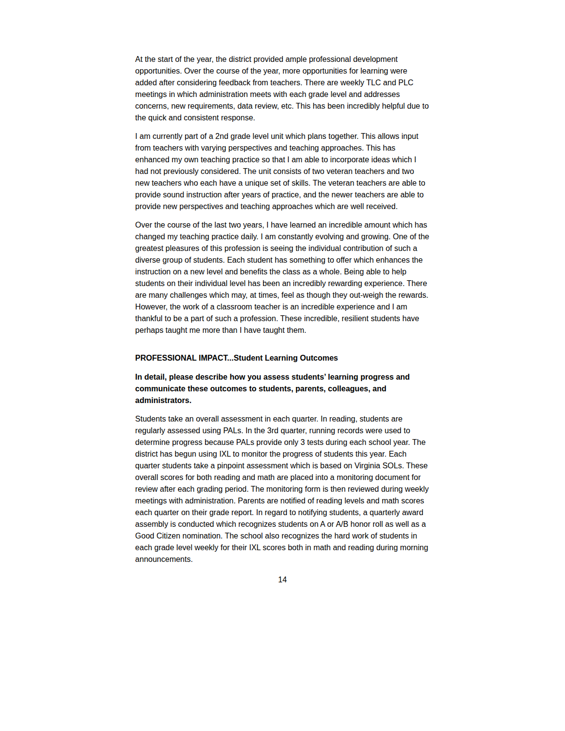At the start of the year, the district provided ample professional development opportunities. Over the course of the year, more opportunities for learning were added after considering feedback from teachers. There are weekly TLC and PLC meetings in which administration meets with each grade level and addresses concerns, new requirements, data review, etc. This has been incredibly helpful due to the quick and consistent response.
I am currently part of a 2nd grade level unit which plans together. This allows input from teachers with varying perspectives and teaching approaches. This has enhanced my own teaching practice so that I am able to incorporate ideas which I had not previously considered. The unit consists of two veteran teachers and two new teachers who each have a unique set of skills. The veteran teachers are able to provide sound instruction after years of practice, and the newer teachers are able to provide new perspectives and teaching approaches which are well received.
Over the course of the last two years, I have learned an incredible amount which has changed my teaching practice daily. I am constantly evolving and growing. One of the greatest pleasures of this profession is seeing the individual contribution of such a diverse group of students. Each student has something to offer which enhances the instruction on a new level and benefits the class as a whole. Being able to help students on their individual level has been an incredibly rewarding experience. There are many challenges which may, at times, feel as though they out-weigh the rewards. However, the work of a classroom teacher is an incredible experience and I am thankful to be a part of such a profession. These incredible, resilient students have perhaps taught me more than I have taught them.
PROFESSIONAL IMPACT...Student Learning Outcomes
In detail, please describe how you assess students’ learning progress and communicate these outcomes to students, parents, colleagues, and administrators.
Students take an overall assessment in each quarter. In reading, students are regularly assessed using PALs. In the 3rd quarter, running records were used to determine progress because PALs provide only 3 tests during each school year. The district has begun using IXL to monitor the progress of students this year. Each quarter students take a pinpoint assessment which is based on Virginia SOLs. These overall scores for both reading and math are placed into a monitoring document for review after each grading period. The monitoring form is then reviewed during weekly meetings with administration. Parents are notified of reading levels and math scores each quarter on their grade report. In regard to notifying students, a quarterly award assembly is conducted which recognizes students on A or A/B honor roll as well as a Good Citizen nomination. The school also recognizes the hard work of students in each grade level weekly for their IXL scores both in math and reading during morning announcements.
14